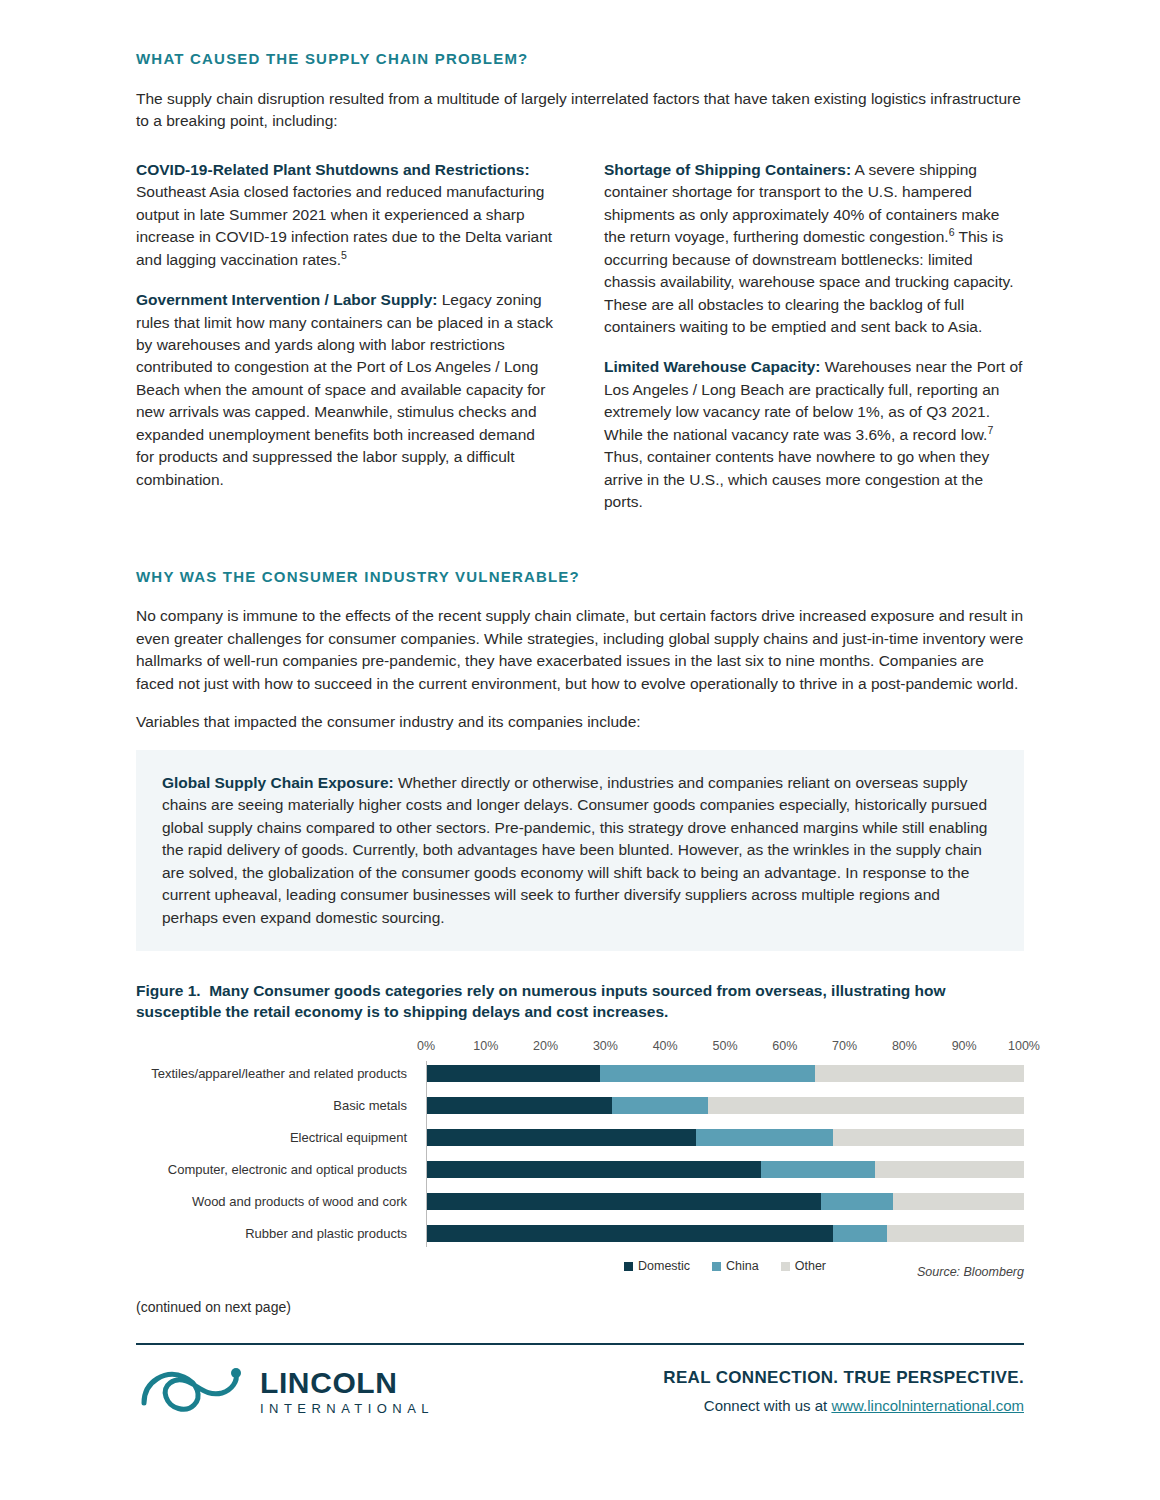What caused the supply chain problem?
The supply chain disruption resulted from a multitude of largely interrelated factors that have taken existing logistics infrastructure to a breaking point, including:
COVID-19-Related Plant Shutdowns and Restrictions: Southeast Asia closed factories and reduced manufacturing output in late Summer 2021 when it experienced a sharp increase in COVID-19 infection rates due to the Delta variant and lagging vaccination rates.5
Government Intervention / Labor Supply: Legacy zoning rules that limit how many containers can be placed in a stack by warehouses and yards along with labor restrictions contributed to congestion at the Port of Los Angeles / Long Beach when the amount of space and available capacity for new arrivals was capped. Meanwhile, stimulus checks and expanded unemployment benefits both increased demand for products and suppressed the labor supply, a difficult combination.
Shortage of Shipping Containers: A severe shipping container shortage for transport to the U.S. hampered shipments as only approximately 40% of containers make the return voyage, furthering domestic congestion.6 This is occurring because of downstream bottlenecks: limited chassis availability, warehouse space and trucking capacity. These are all obstacles to clearing the backlog of full containers waiting to be emptied and sent back to Asia.
Limited Warehouse Capacity: Warehouses near the Port of Los Angeles / Long Beach are practically full, reporting an extremely low vacancy rate of below 1%, as of Q3 2021. While the national vacancy rate was 3.6%, a record low.7 Thus, container contents have nowhere to go when they arrive in the U.S., which causes more congestion at the ports.
Why was the consumer industry vulnerable?
No company is immune to the effects of the recent supply chain climate, but certain factors drive increased exposure and result in even greater challenges for consumer companies. While strategies, including global supply chains and just-in-time inventory were hallmarks of well-run companies pre-pandemic, they have exacerbated issues in the last six to nine months. Companies are faced not just with how to succeed in the current environment, but how to evolve operationally to thrive in a post-pandemic world.
Variables that impacted the consumer industry and its companies include:
Global Supply Chain Exposure: Whether directly or otherwise, industries and companies reliant on overseas supply chains are seeing materially higher costs and longer delays. Consumer goods companies especially, historically pursued global supply chains compared to other sectors. Pre-pandemic, this strategy drove enhanced margins while still enabling the rapid delivery of goods. Currently, both advantages have been blunted. However, as the wrinkles in the supply chain are solved, the globalization of the consumer goods economy will shift back to being an advantage. In response to the current upheaval, leading consumer businesses will seek to further diversify suppliers across multiple regions and perhaps even expand domestic sourcing.
Figure 1. Many Consumer goods categories rely on numerous inputs sourced from overseas, illustrating how susceptible the retail economy is to shipping delays and cost increases.
0% 10% 20% 30% 40% 50% 60% 70% 80% 90% 100%
Textiles/apparel/leather and related products
Basic metals
Electrical equipment
Computer, electronic and optical products
Wood and products of wood and cork
Rubber and plastic products
Domestic China Other
Source: Bloomberg
(continued on next page)
LINCOLN
INTERNATIONAL
REAL CONNECTION. TRUE PERSPECTIVE.
Connect with us at www.lincolninternational.com